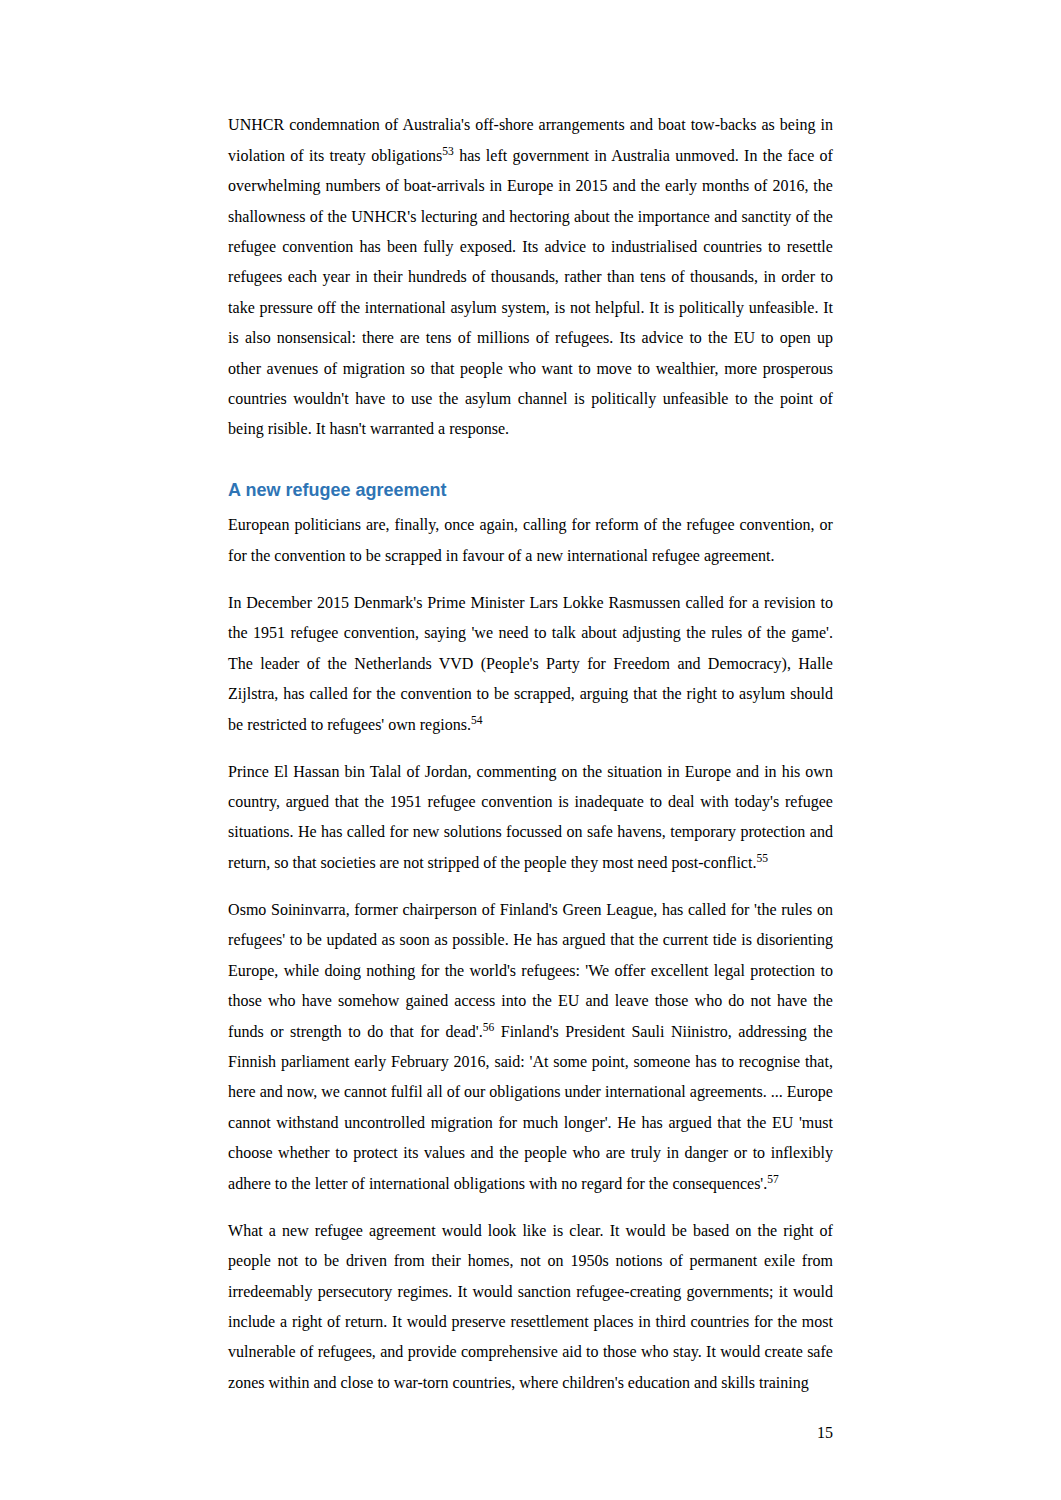UNHCR condemnation of Australia's off-shore arrangements and boat tow-backs as being in violation of its treaty obligations53 has left government in Australia unmoved. In the face of overwhelming numbers of boat-arrivals in Europe in 2015 and the early months of 2016, the shallowness of the UNHCR's lecturing and hectoring about the importance and sanctity of the refugee convention has been fully exposed. Its advice to industrialised countries to resettle refugees each year in their hundreds of thousands, rather than tens of thousands, in order to take pressure off the international asylum system, is not helpful. It is politically unfeasible. It is also nonsensical: there are tens of millions of refugees. Its advice to the EU to open up other avenues of migration so that people who want to move to wealthier, more prosperous countries wouldn't have to use the asylum channel is politically unfeasible to the point of being risible. It hasn't warranted a response.
A new refugee agreement
European politicians are, finally, once again, calling for reform of the refugee convention, or for the convention to be scrapped in favour of a new international refugee agreement.
In December 2015 Denmark's Prime Minister Lars Lokke Rasmussen called for a revision to the 1951 refugee convention, saying 'we need to talk about adjusting the rules of the game'. The leader of the Netherlands VVD (People's Party for Freedom and Democracy), Halle Zijlstra, has called for the convention to be scrapped, arguing that the right to asylum should be restricted to refugees' own regions.54
Prince El Hassan bin Talal of Jordan, commenting on the situation in Europe and in his own country, argued that the 1951 refugee convention is inadequate to deal with today's refugee situations. He has called for new solutions focussed on safe havens, temporary protection and return, so that societies are not stripped of the people they most need post-conflict.55
Osmo Soininvarra, former chairperson of Finland's Green League, has called for 'the rules on refugees' to be updated as soon as possible. He has argued that the current tide is disorienting Europe, while doing nothing for the world's refugees: 'We offer excellent legal protection to those who have somehow gained access into the EU and leave those who do not have the funds or strength to do that for dead'.56 Finland's President Sauli Niinistro, addressing the Finnish parliament early February 2016, said: 'At some point, someone has to recognise that, here and now, we cannot fulfil all of our obligations under international agreements. ... Europe cannot withstand uncontrolled migration for much longer'. He has argued that the EU 'must choose whether to protect its values and the people who are truly in danger or to inflexibly adhere to the letter of international obligations with no regard for the consequences'.57
What a new refugee agreement would look like is clear. It would be based on the right of people not to be driven from their homes, not on 1950s notions of permanent exile from irredeemably persecutory regimes. It would sanction refugee-creating governments; it would include a right of return. It would preserve resettlement places in third countries for the most vulnerable of refugees, and provide comprehensive aid to those who stay. It would create safe zones within and close to war-torn countries, where children's education and skills training
15